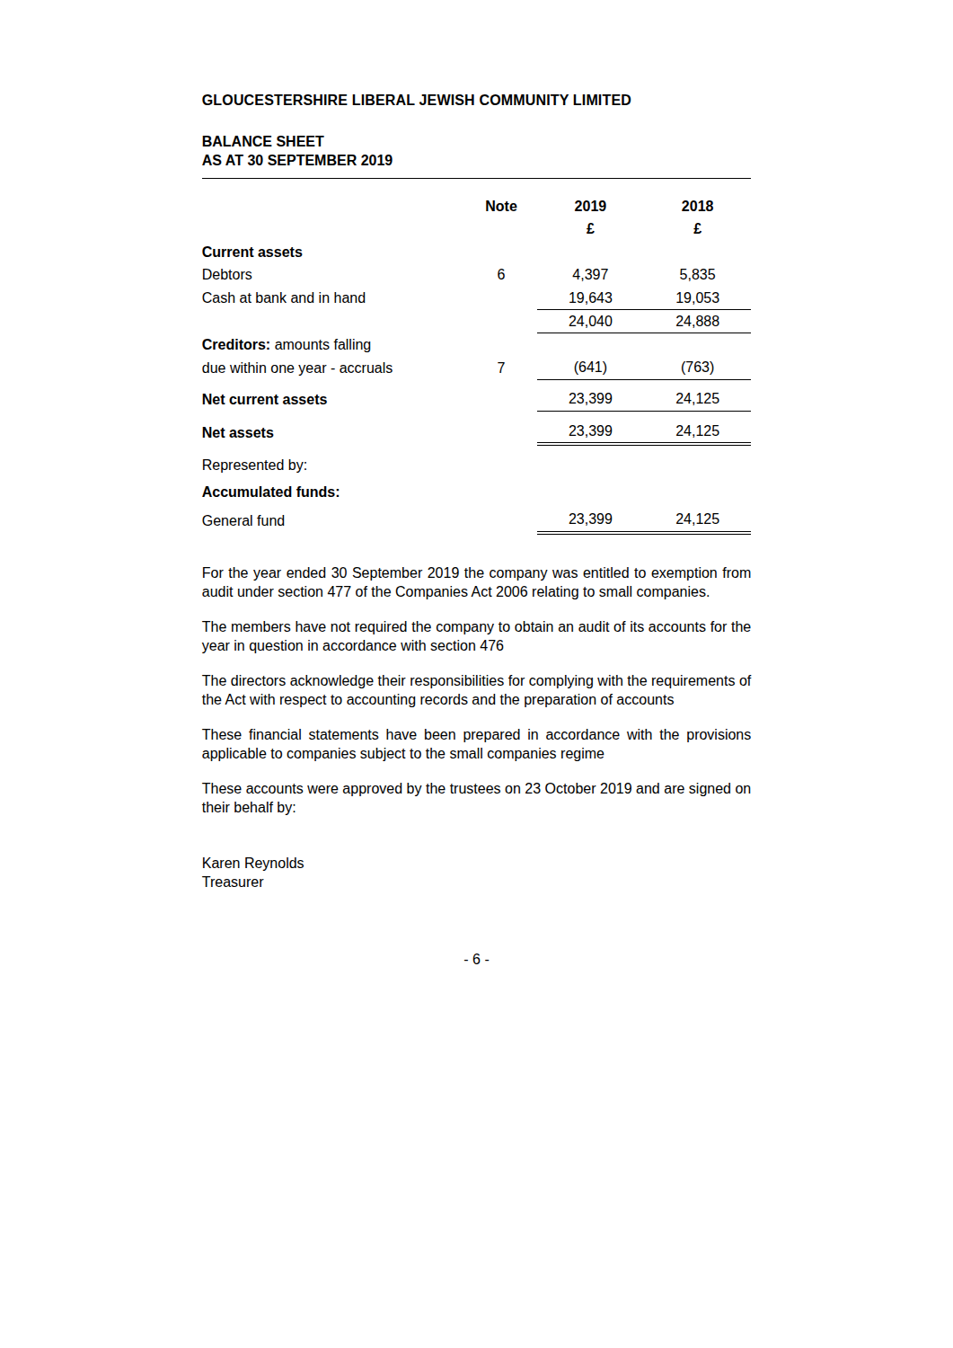GLOUCESTERSHIRE LIBERAL JEWISH COMMUNITY LIMITED
BALANCE SHEETAS AT 30 SEPTEMBER 2019
| | Note | 2019 | 2018 |
| --- | --- | --- | --- |
| | | £ | £ |
| Current assets | | | |
| Debtors | 6 | 4,397 | 5,835 |
| Cash at bank and in hand | | 19,643 | 19,053 |
| | | 24,040 | 24,888 |
| Creditors: amounts falling | | | |
| due within one year - accruals | 7 | (641) | (763) |
| Net current assets | | 23,399 | 24,125 |
| Net assets | | 23,399 | 24,125 |
| Represented by: | | | |
| Accumulated funds: | | | |
| General fund | | 23,399 | 24,125 |
For the year ended 30 September 2019 the company was entitled to exemption from audit under section 477 of the Companies Act 2006 relating to small companies.
The members have not required the company to obtain an audit of its accounts for the year in question in accordance with section 476
The directors acknowledge their responsibilities for complying with the requirements of the Act with respect to accounting records and the preparation of accounts
These financial statements have been prepared in accordance with the provisions applicable to companies subject to the small companies regime
These accounts were approved by the trustees on 23 October 2019 and are signed on their behalf by:
Karen Reynolds
Treasurer
- 6 -